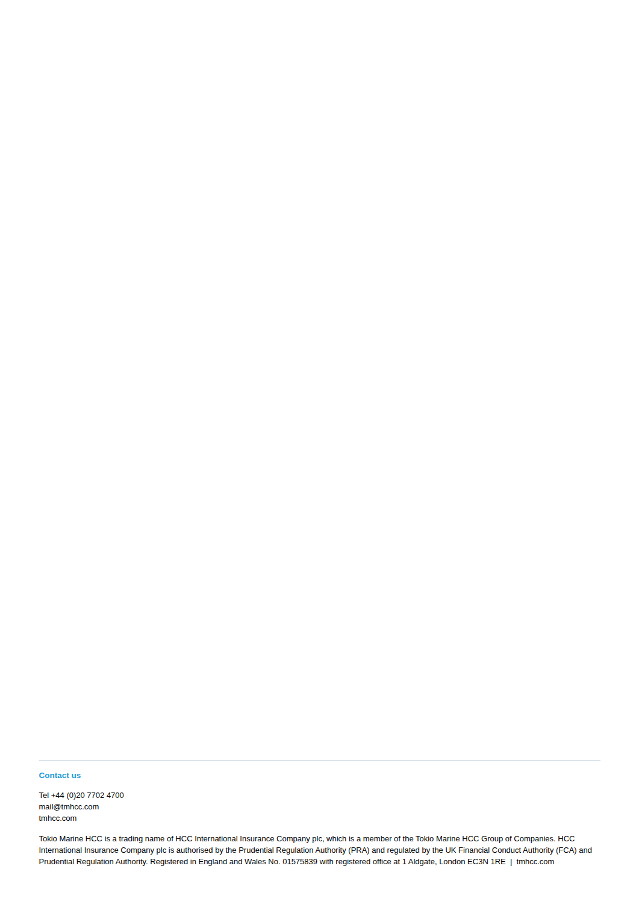Contact us
Tel +44 (0)20 7702 4700
mail@tmhcc.com
tmhcc.com
Tokio Marine HCC is a trading name of HCC International Insurance Company plc, which is a member of the Tokio Marine HCC Group of Companies. HCC International Insurance Company plc is authorised by the Prudential Regulation Authority (PRA) and regulated by the UK Financial Conduct Authority (FCA) and Prudential Regulation Authority. Registered in England and Wales No. 01575839 with registered office at 1 Aldgate, London EC3N 1RE | tmhcc.com